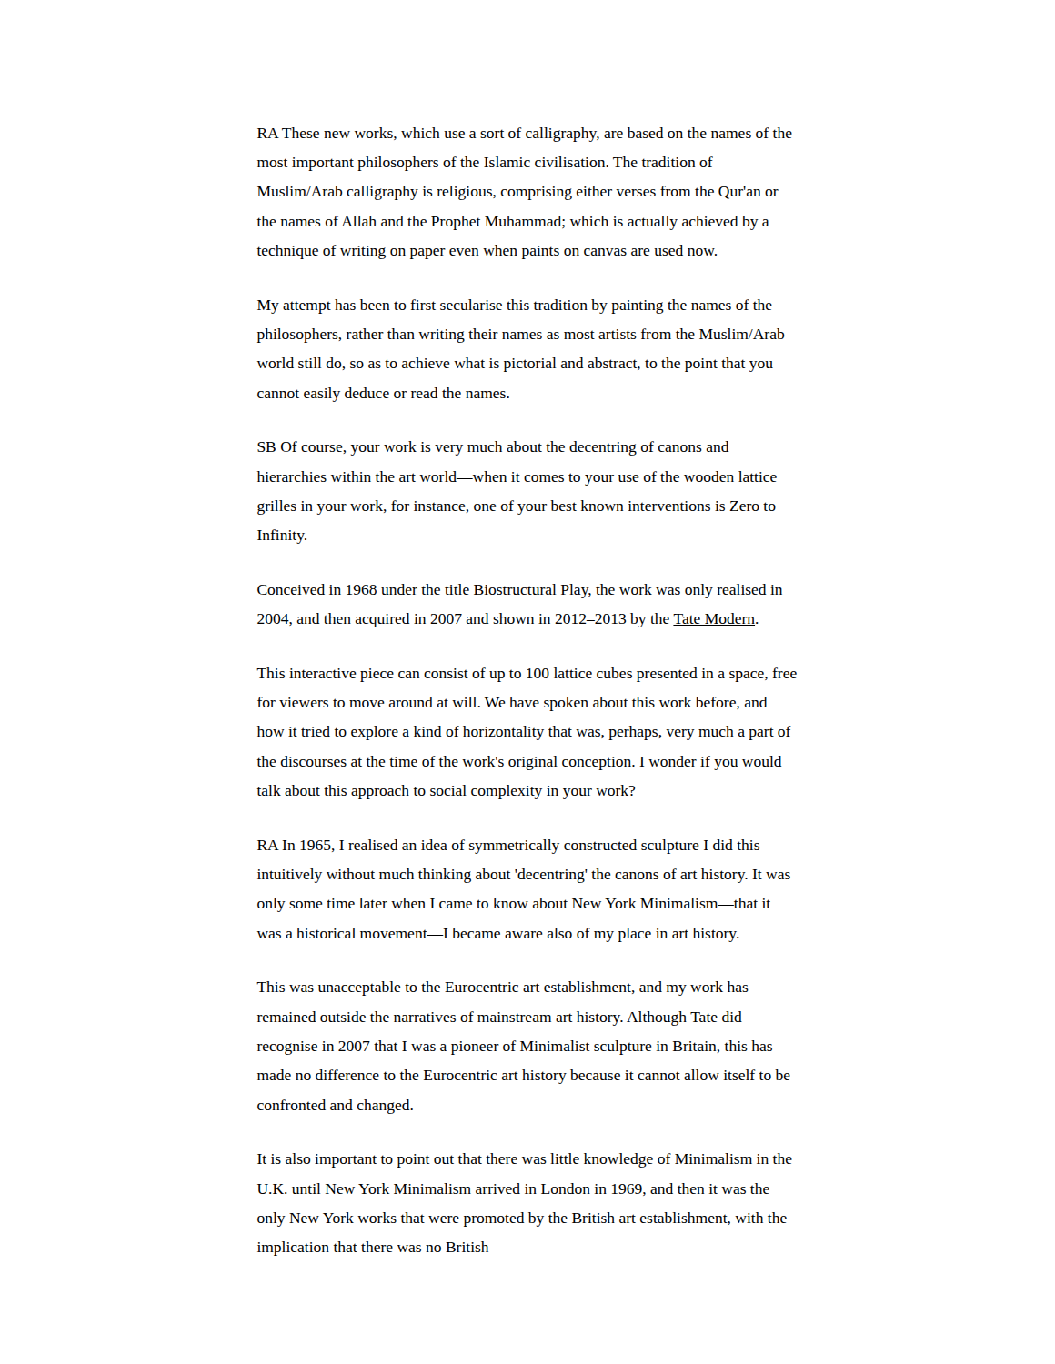RA These new works, which use a sort of calligraphy, are based on the names of the most important philosophers of the Islamic civilisation. The tradition of Muslim/Arab calligraphy is religious, comprising either verses from the Qur'an or the names of Allah and the Prophet Muhammad; which is actually achieved by a technique of writing on paper even when paints on canvas are used now.
My attempt has been to first secularise this tradition by painting the names of the philosophers, rather than writing their names as most artists from the Muslim/Arab world still do, so as to achieve what is pictorial and abstract, to the point that you cannot easily deduce or read the names.
SB Of course, your work is very much about the decentring of canons and hierarchies within the art world—when it comes to your use of the wooden lattice grilles in your work, for instance, one of your best known interventions is Zero to Infinity.
Conceived in 1968 under the title Biostructural Play, the work was only realised in 2004, and then acquired in 2007 and shown in 2012–2013 by the Tate Modern.
This interactive piece can consist of up to 100 lattice cubes presented in a space, free for viewers to move around at will. We have spoken about this work before, and how it tried to explore a kind of horizontality that was, perhaps, very much a part of the discourses at the time of the work's original conception. I wonder if you would talk about this approach to social complexity in your work?
RA In 1965, I realised an idea of symmetrically constructed sculpture I did this intuitively without much thinking about 'decentring' the canons of art history. It was only some time later when I came to know about New York Minimalism—that it was a historical movement—I became aware also of my place in art history.
This was unacceptable to the Eurocentric art establishment, and my work has remained outside the narratives of mainstream art history. Although Tate did recognise in 2007 that I was a pioneer of Minimalist sculpture in Britain, this has made no difference to the Eurocentric art history because it cannot allow itself to be confronted and changed.
It is also important to point out that there was little knowledge of Minimalism in the U.K. until New York Minimalism arrived in London in 1969, and then it was the only New York works that were promoted by the British art establishment, with the implication that there was no British